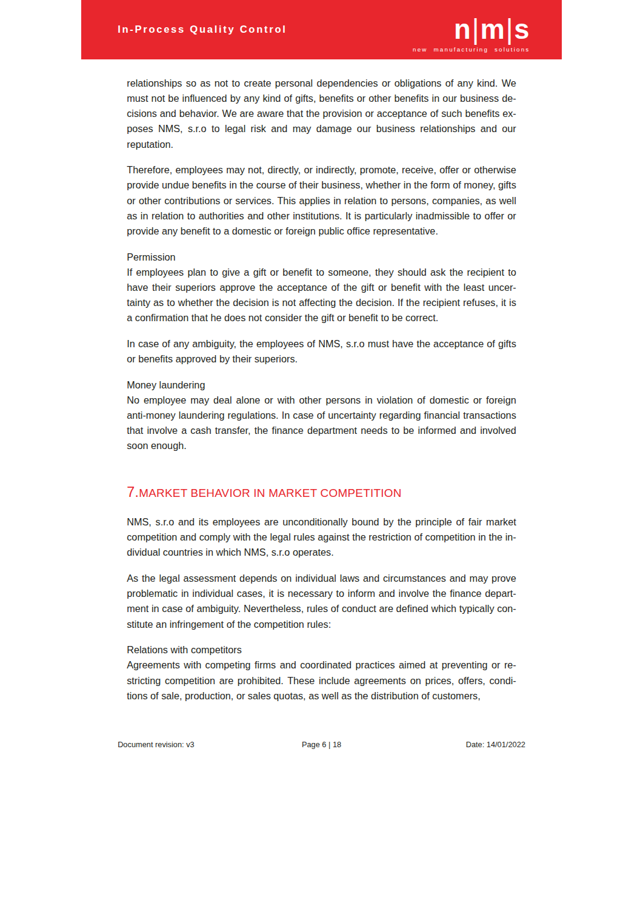In-Process Quality Control
n|m|s
new manufacturing solutions
relationships so as not to create personal dependencies or obligations of any kind. We must not be influenced by any kind of gifts, benefits or other benefits in our business decisions and behavior. We are aware that the provision or acceptance of such benefits exposes NMS, s.r.o to legal risk and may damage our business relationships and our reputation.
Therefore, employees may not, directly, or indirectly, promote, receive, offer or otherwise provide undue benefits in the course of their business, whether in the form of money, gifts or other contributions or services. This applies in relation to persons, companies, as well as in relation to authorities and other institutions. It is particularly inadmissible to offer or provide any benefit to a domestic or foreign public office representative.
Permission
If employees plan to give a gift or benefit to someone, they should ask the recipient to have their superiors approve the acceptance of the gift or benefit with the least uncertainty as to whether the decision is not affecting the decision. If the recipient refuses, it is a confirmation that he does not consider the gift or benefit to be correct.
In case of any ambiguity, the employees of NMS, s.r.o must have the acceptance of gifts or benefits approved by their superiors.
Money laundering
No employee may deal alone or with other persons in violation of domestic or foreign anti-money laundering regulations. In case of uncertainty regarding financial transactions that involve a cash transfer, the finance department needs to be informed and involved soon enough.
7. Market behavior in market competition
NMS, s.r.o and its employees are unconditionally bound by the principle of fair market competition and comply with the legal rules against the restriction of competition in the individual countries in which NMS, s.r.o operates.
As the legal assessment depends on individual laws and circumstances and may prove problematic in individual cases, it is necessary to inform and involve the finance department in case of ambiguity. Nevertheless, rules of conduct are defined which typically constitute an infringement of the competition rules:
Relations with competitors
Agreements with competing firms and coordinated practices aimed at preventing or restricting competition are prohibited. These include agreements on prices, offers, conditions of sale, production, or sales quotas, as well as the distribution of customers,
Document revision: v3
Page 6 | 18
Date: 14/01/2022